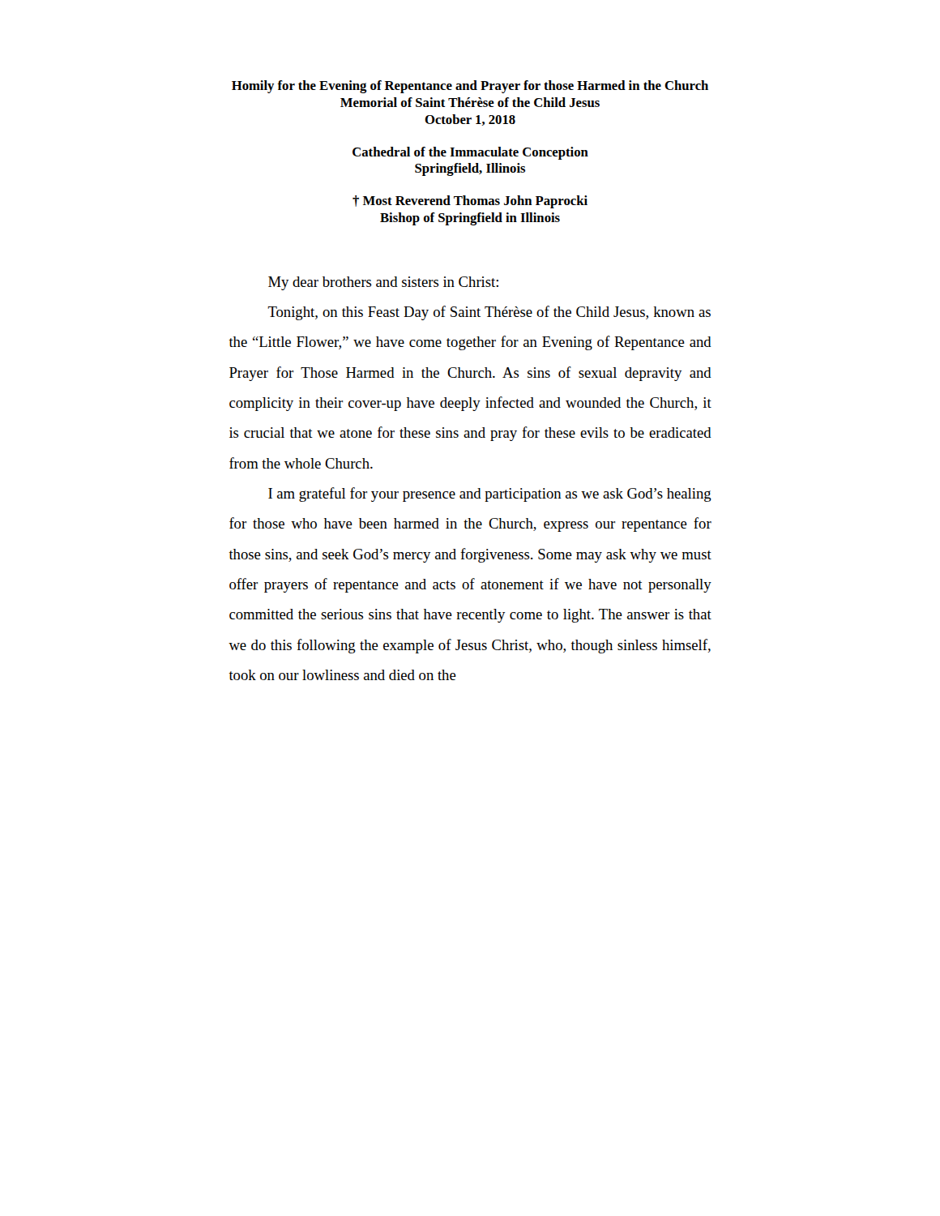Homily for the Evening of Repentance and Prayer for those Harmed in the Church
Memorial of Saint Thérèse of the Child Jesus
October 1, 2018
Cathedral of the Immaculate Conception
Springfield, Illinois
† Most Reverend Thomas John Paprocki
Bishop of Springfield in Illinois
My dear brothers and sisters in Christ:
Tonight, on this Feast Day of Saint Thérèse of the Child Jesus, known as the “Little Flower,” we have come together for an Evening of Repentance and Prayer for Those Harmed in the Church. As sins of sexual depravity and complicity in their cover-up have deeply infected and wounded the Church, it is crucial that we atone for these sins and pray for these evils to be eradicated from the whole Church.
I am grateful for your presence and participation as we ask God’s healing for those who have been harmed in the Church, express our repentance for those sins, and seek God’s mercy and forgiveness. Some may ask why we must offer prayers of repentance and acts of atonement if we have not personally committed the serious sins that have recently come to light. The answer is that we do this following the example of Jesus Christ, who, though sinless himself, took on our lowliness and died on the